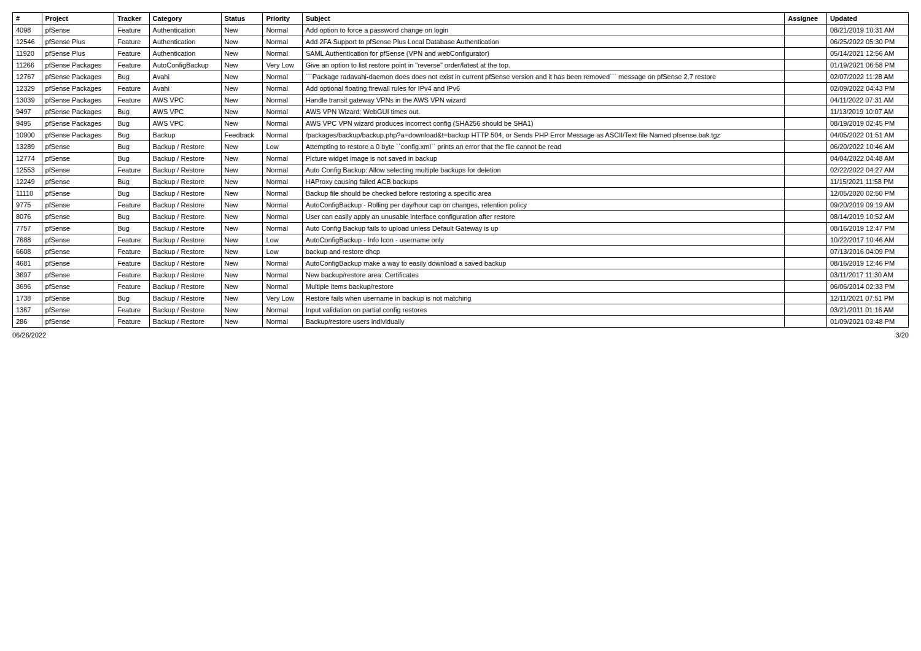| # | Project | Tracker | Category | Status | Priority | Subject | Assignee | Updated |
| --- | --- | --- | --- | --- | --- | --- | --- | --- |
| 4098 | pfSense | Feature | Authentication | New | Normal | Add option to force a password change on login | | 08/21/2019 10:31 AM |
| 12546 | pfSense Plus | Feature | Authentication | New | Normal | Add 2FA Support to pfSense Plus Local Database Authentication | | 06/25/2022 05:30 PM |
| 11920 | pfSense Plus | Feature | Authentication | New | Normal | SAML Authentication for pfSense (VPN and webConfigurator) | | 05/14/2021 12:56 AM |
| 11266 | pfSense Packages | Feature | AutoConfigBackup | New | Very Low | Give an option to list restore point in "reverse" order/latest at the top. | | 01/19/2021 06:58 PM |
| 12767 | pfSense Packages | Bug | Avahi | New | Normal | ```Package radavahi-daemon does does not exist in current pfSense version and it has been removed``` message on pfSense 2.7 restore | | 02/07/2022 11:28 AM |
| 12329 | pfSense Packages | Feature | Avahi | New | Normal | Add optional floating firewall rules for IPv4 and IPv6 | | 02/09/2022 04:43 PM |
| 13039 | pfSense Packages | Feature | AWS VPC | New | Normal | Handle transit gateway VPNs in the AWS VPN wizard | | 04/11/2022 07:31 AM |
| 9497 | pfSense Packages | Bug | AWS VPC | New | Normal | AWS VPN Wizard: WebGUI times out. | | 11/13/2019 10:07 AM |
| 9495 | pfSense Packages | Bug | AWS VPC | New | Normal | AWS VPC VPN wizard produces incorrect config (SHA256 should be SHA1) | | 08/19/2019 02:45 PM |
| 10900 | pfSense Packages | Bug | Backup | Feedback | Normal | /packages/backup/backup.php?a=download&t=backup HTTP 504, or Sends PHP Error Message as ASCII/Text file Named pfsense.bak.tgz | | 04/05/2022 01:51 AM |
| 13289 | pfSense | Bug | Backup / Restore | New | Low | Attempting to restore a 0 byte ``config.xml`` prints an error that the file cannot be read | | 06/20/2022 10:46 AM |
| 12774 | pfSense | Bug | Backup / Restore | New | Normal | Picture widget image is not saved in backup | | 04/04/2022 04:48 AM |
| 12553 | pfSense | Feature | Backup / Restore | New | Normal | Auto Config Backup: Allow selecting multiple backups for deletion | | 02/22/2022 04:27 AM |
| 12249 | pfSense | Bug | Backup / Restore | New | Normal | HAProxy causing failed ACB backups | | 11/15/2021 11:58 PM |
| 11110 | pfSense | Bug | Backup / Restore | New | Normal | Backup file should be checked before restoring a specific area | | 12/05/2020 02:50 PM |
| 9775 | pfSense | Feature | Backup / Restore | New | Normal | AutoConfigBackup - Rolling per day/hour cap on changes, retention policy | | 09/20/2019 09:19 AM |
| 8076 | pfSense | Bug | Backup / Restore | New | Normal | User can easily apply an unusable interface configuration after restore | | 08/14/2019 10:52 AM |
| 7757 | pfSense | Bug | Backup / Restore | New | Normal | Auto Config Backup fails to upload unless Default Gateway is up | | 08/16/2019 12:47 PM |
| 7688 | pfSense | Feature | Backup / Restore | New | Low | AutoConfigBackup - Info Icon - username only | | 10/22/2017 10:46 AM |
| 6608 | pfSense | Feature | Backup / Restore | New | Low | backup and restore dhcp | | 07/13/2016 04:09 PM |
| 4681 | pfSense | Feature | Backup / Restore | New | Normal | AutoConfigBackup make a way to easily download a saved backup | | 08/16/2019 12:46 PM |
| 3697 | pfSense | Feature | Backup / Restore | New | Normal | New backup/restore area: Certificates | | 03/11/2017 11:30 AM |
| 3696 | pfSense | Feature | Backup / Restore | New | Normal | Multiple items backup/restore | | 06/06/2014 02:33 PM |
| 1738 | pfSense | Bug | Backup / Restore | New | Very Low | Restore fails when username in backup is not matching | | 12/11/2021 07:51 PM |
| 1367 | pfSense | Feature | Backup / Restore | New | Normal | Input validation on partial config restores | | 03/21/2011 01:16 AM |
| 286 | pfSense | Feature | Backup / Restore | New | Normal | Backup/restore users individually | | 01/09/2021 03:48 PM |
06/26/2022 3/20